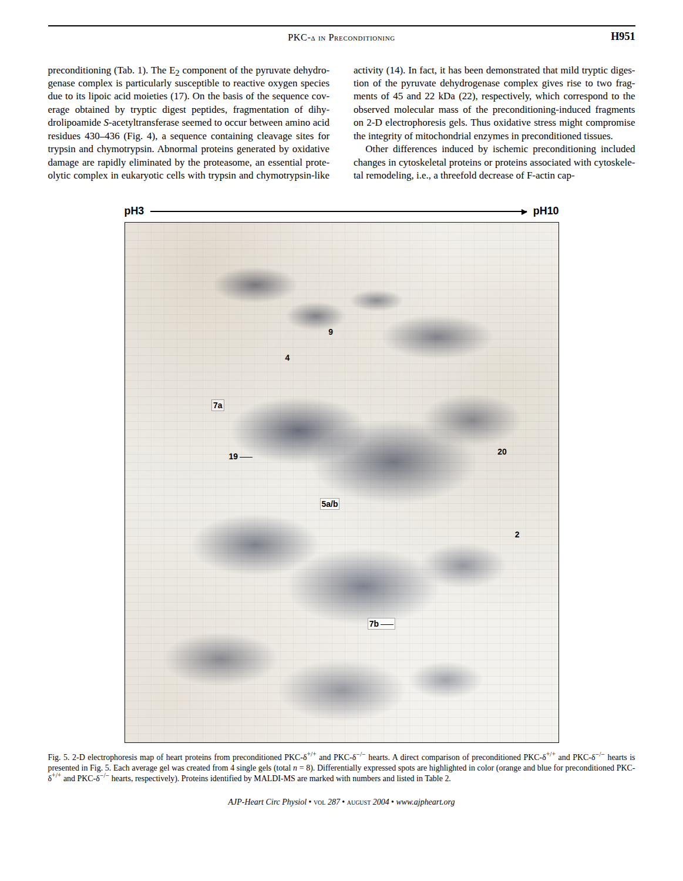PKC-δ in Preconditioning H951
preconditioning (Tab. 1). The E2 component of the pyruvate dehydrogenase complex is particularly susceptible to reactive oxygen species due to its lipoic acid moieties (17). On the basis of the sequence coverage obtained by tryptic digest peptides, fragmentation of dihydrolipoamide S-acetyltransferase seemed to occur between amino acid residues 430–436 (Fig. 4), a sequence containing cleavage sites for trypsin and chymotrypsin. Abnormal proteins generated by oxidative damage are rapidly eliminated by the proteasome, an essential proteolytic complex in eukaryotic cells with trypsin and chymotrypsin-like activity (14). In fact, it has been demonstrated that mild tryptic digestion of the pyruvate dehydrogenase complex gives rise to two fragments of 45 and 22 kDa (22), respectively, which correspond to the observed molecular mass of the preconditioning-induced fragments on 2-D electrophoresis gels. Thus oxidative stress might compromise the integrity of mitochondrial enzymes in preconditioned tissues.
Other differences induced by ischemic preconditioning included changes in cytoskeletal proteins or proteins associated with cytoskeletal remodeling, i.e., a threefold decrease of F-actin cap-
pH3 pH10
9 4 7a 19 5a/b 20 2 7b
Fig. 5. 2-D electrophoresis map of heart proteins from preconditioned PKC-δ+/+ and PKC-δ−/− hearts. A direct comparison of preconditioned PKC-δ+/+ and PKC-δ−/− hearts is presented in Fig. 5. Each average gel was created from 4 single gels (total n = 8). Differentially expressed spots are highlighted in color (orange and blue for preconditioned PKC-δ+/+ and PKC-δ−/− hearts, respectively). Proteins identified by MALDI-MS are marked with numbers and listed in Table 2.
AJP-Heart Circ Physiol • vol 287 • august 2004 • www.ajpheart.org